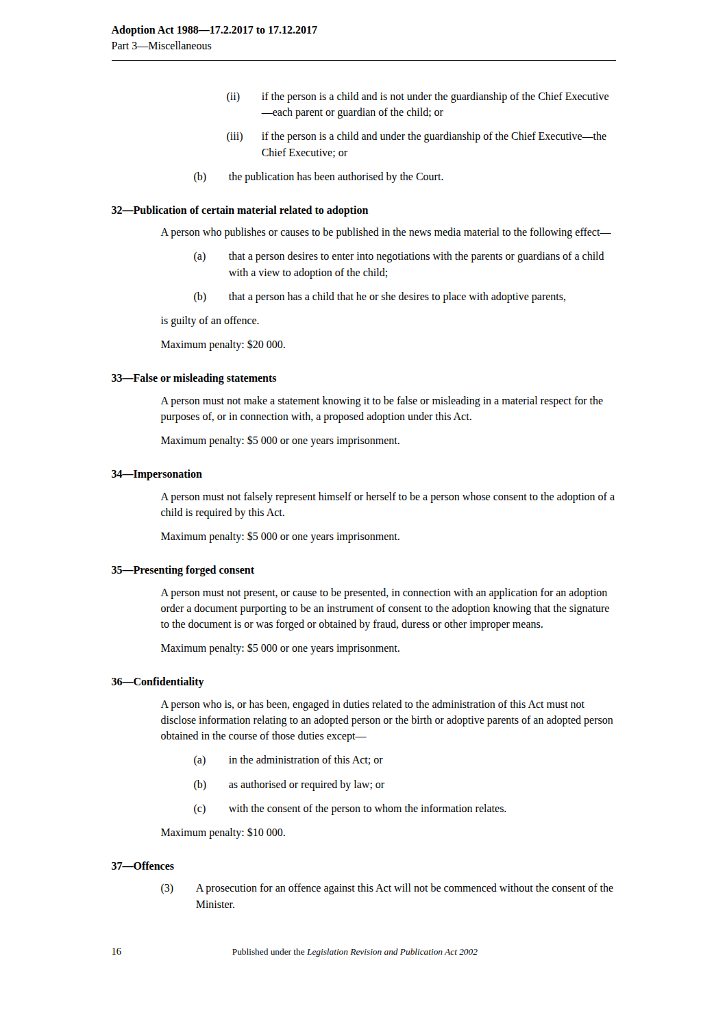Adoption Act 1988—17.2.2017 to 17.12.2017
Part 3—Miscellaneous
(ii) if the person is a child and is not under the guardianship of the Chief Executive—each parent or guardian of the child; or
(iii) if the person is a child and under the guardianship of the Chief Executive—the Chief Executive; or
(b) the publication has been authorised by the Court.
32—Publication of certain material related to adoption
A person who publishes or causes to be published in the news media material to the following effect—
(a) that a person desires to enter into negotiations with the parents or guardians of a child with a view to adoption of the child;
(b) that a person has a child that he or she desires to place with adoptive parents,
is guilty of an offence.
Maximum penalty: $20 000.
33—False or misleading statements
A person must not make a statement knowing it to be false or misleading in a material respect for the purposes of, or in connection with, a proposed adoption under this Act.
Maximum penalty: $5 000 or one years imprisonment.
34—Impersonation
A person must not falsely represent himself or herself to be a person whose consent to the adoption of a child is required by this Act.
Maximum penalty: $5 000 or one years imprisonment.
35—Presenting forged consent
A person must not present, or cause to be presented, in connection with an application for an adoption order a document purporting to be an instrument of consent to the adoption knowing that the signature to the document is or was forged or obtained by fraud, duress or other improper means.
Maximum penalty: $5 000 or one years imprisonment.
36—Confidentiality
A person who is, or has been, engaged in duties related to the administration of this Act must not disclose information relating to an adopted person or the birth or adoptive parents of an adopted person obtained in the course of those duties except—
(a) in the administration of this Act; or
(b) as authorised or required by law; or
(c) with the consent of the person to whom the information relates.
Maximum penalty: $10 000.
37—Offences
(3) A prosecution for an offence against this Act will not be commenced without the consent of the Minister.
16 Published under the Legislation Revision and Publication Act 2002